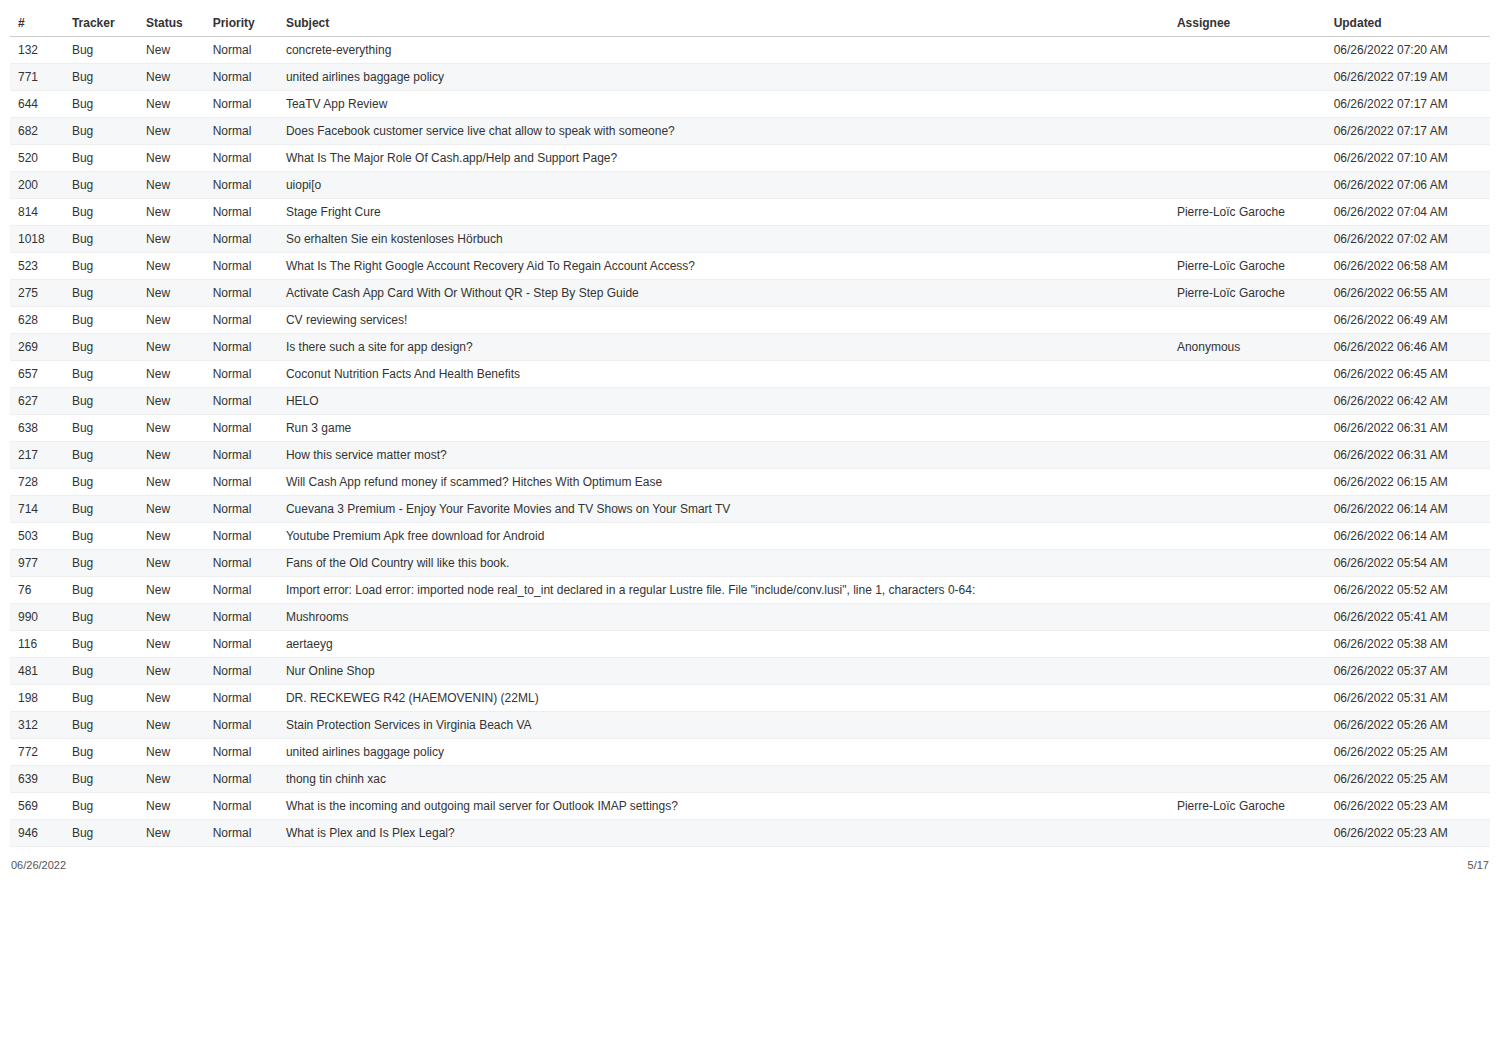| # | Tracker | Status | Priority | Subject | Assignee | Updated |
| --- | --- | --- | --- | --- | --- | --- |
| 132 | Bug | New | Normal | concrete-everything | | 06/26/2022 07:20 AM |
| 771 | Bug | New | Normal | united airlines baggage policy | | 06/26/2022 07:19 AM |
| 644 | Bug | New | Normal | TeaTV App Review | | 06/26/2022 07:17 AM |
| 682 | Bug | New | Normal | Does Facebook customer service live chat allow to speak with someone? | | 06/26/2022 07:17 AM |
| 520 | Bug | New | Normal | What Is The Major Role Of Cash.app/Help and Support Page? | | 06/26/2022 07:10 AM |
| 200 | Bug | New | Normal | uiopi[o | | 06/26/2022 07:06 AM |
| 814 | Bug | New | Normal | Stage Fright Cure | Pierre-Loïc Garoche | 06/26/2022 07:04 AM |
| 1018 | Bug | New | Normal | So erhalten Sie ein kostenloses Hörbuch | | 06/26/2022 07:02 AM |
| 523 | Bug | New | Normal | What Is The Right Google Account Recovery Aid To Regain Account Access? | Pierre-Loïc Garoche | 06/26/2022 06:58 AM |
| 275 | Bug | New | Normal | Activate Cash App Card With Or Without QR - Step By Step Guide | Pierre-Loïc Garoche | 06/26/2022 06:55 AM |
| 628 | Bug | New | Normal | CV reviewing services! | | 06/26/2022 06:49 AM |
| 269 | Bug | New | Normal | Is there such a site for app design? | Anonymous | 06/26/2022 06:46 AM |
| 657 | Bug | New | Normal | Coconut Nutrition Facts And Health Benefits | | 06/26/2022 06:45 AM |
| 627 | Bug | New | Normal | HELO | | 06/26/2022 06:42 AM |
| 638 | Bug | New | Normal | Run 3 game | | 06/26/2022 06:31 AM |
| 217 | Bug | New | Normal | How this service matter most? | | 06/26/2022 06:31 AM |
| 728 | Bug | New | Normal | Will Cash App refund money if scammed? Hitches With Optimum Ease | | 06/26/2022 06:15 AM |
| 714 | Bug | New | Normal | Cuevana 3 Premium - Enjoy Your Favorite Movies and TV Shows on Your Smart TV | | 06/26/2022 06:14 AM |
| 503 | Bug | New | Normal | Youtube Premium Apk free download for Android | | 06/26/2022 06:14 AM |
| 977 | Bug | New | Normal | Fans of the Old Country will like this book. | | 06/26/2022 05:54 AM |
| 76 | Bug | New | Normal | Import error: Load error: imported node real_to_int declared in a regular Lustre file. File "include/conv.lusi", line 1, characters 0-64: | | 06/26/2022 05:52 AM |
| 990 | Bug | New | Normal | Mushrooms | | 06/26/2022 05:41 AM |
| 116 | Bug | New | Normal | aertaeyg | | 06/26/2022 05:38 AM |
| 481 | Bug | New | Normal | Nur Online Shop | | 06/26/2022 05:37 AM |
| 198 | Bug | New | Normal | DR. RECKEWEG R42 (HAEMOVENIN) (22ML) | | 06/26/2022 05:31 AM |
| 312 | Bug | New | Normal | Stain Protection Services in Virginia Beach VA | | 06/26/2022 05:26 AM |
| 772 | Bug | New | Normal | united airlines baggage policy | | 06/26/2022 05:25 AM |
| 639 | Bug | New | Normal | thong tin chinh xac | | 06/26/2022 05:25 AM |
| 569 | Bug | New | Normal | What is the incoming and outgoing mail server for Outlook IMAP settings? | Pierre-Loïc Garoche | 06/26/2022 05:23 AM |
| 946 | Bug | New | Normal | What is Plex and Is Plex Legal? | | 06/26/2022 05:23 AM |
| 06/26/2022 | 5/17 |